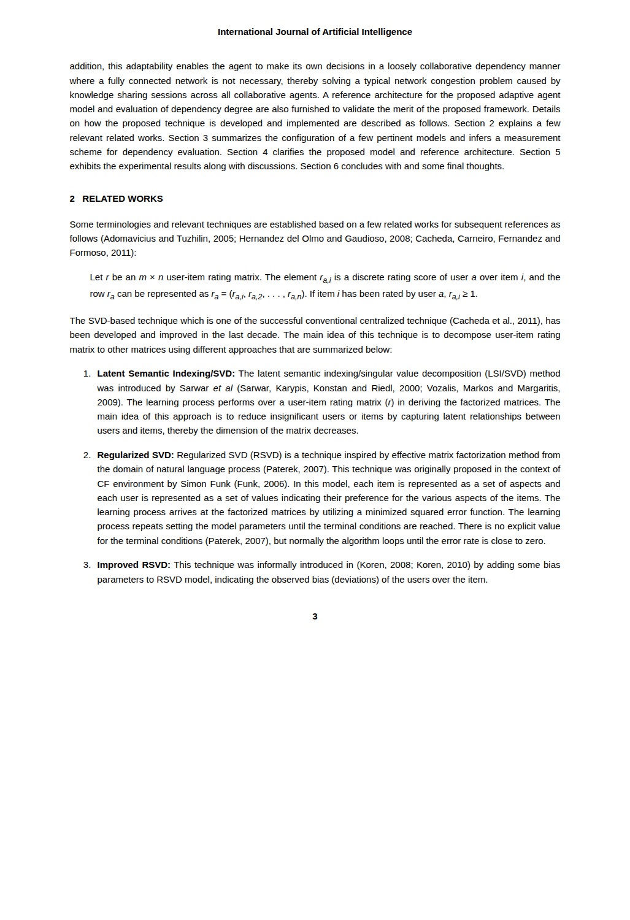International Journal of Artificial Intelligence
addition, this adaptability enables the agent to make its own decisions in a loosely collaborative dependency manner where a fully connected network is not necessary, thereby solving a typical network congestion problem caused by knowledge sharing sessions across all collaborative agents. A reference architecture for the proposed adaptive agent model and evaluation of dependency degree are also furnished to validate the merit of the proposed framework. Details on how the proposed technique is developed and implemented are described as follows. Section 2 explains a few relevant related works. Section 3 summarizes the configuration of a few pertinent models and infers a measurement scheme for dependency evaluation. Section 4 clarifies the proposed model and reference architecture. Section 5 exhibits the experimental results along with discussions. Section 6 concludes with and some final thoughts.
2 RELATED WORKS
Some terminologies and relevant techniques are established based on a few related works for subsequent references as follows (Adomavicius and Tuzhilin, 2005; Hernandez del Olmo and Gaudioso, 2008; Cacheda, Carneiro, Fernandez and Formoso, 2011):
Let r be an m × n user-item rating matrix. The element ra,i is a discrete rating score of user a over item i, and the row ra can be represented as ra = (ra,i, ra,2, . . . , ra,n). If item i has been rated by user a, ra,i ≥ 1.
The SVD-based technique which is one of the successful conventional centralized technique (Cacheda et al., 2011), has been developed and improved in the last decade. The main idea of this technique is to decompose user-item rating matrix to other matrices using different approaches that are summarized below:
Latent Semantic Indexing/SVD: The latent semantic indexing/singular value decomposition (LSI/SVD) method was introduced by Sarwar et al (Sarwar, Karypis, Konstan and Riedl, 2000; Vozalis, Markos and Margaritis, 2009). The learning process performs over a user-item rating matrix (r) in deriving the factorized matrices. The main idea of this approach is to reduce insignificant users or items by capturing latent relationships between users and items, thereby the dimension of the matrix decreases.
Regularized SVD: Regularized SVD (RSVD) is a technique inspired by effective matrix factorization method from the domain of natural language process (Paterek, 2007). This technique was originally proposed in the context of CF environment by Simon Funk (Funk, 2006). In this model, each item is represented as a set of aspects and each user is represented as a set of values indicating their preference for the various aspects of the items. The learning process arrives at the factorized matrices by utilizing a minimized squared error function. The learning process repeats setting the model parameters until the terminal conditions are reached. There is no explicit value for the terminal conditions (Paterek, 2007), but normally the algorithm loops until the error rate is close to zero.
Improved RSVD: This technique was informally introduced in (Koren, 2008; Koren, 2010) by adding some bias parameters to RSVD model, indicating the observed bias (deviations) of the users over the item.
3